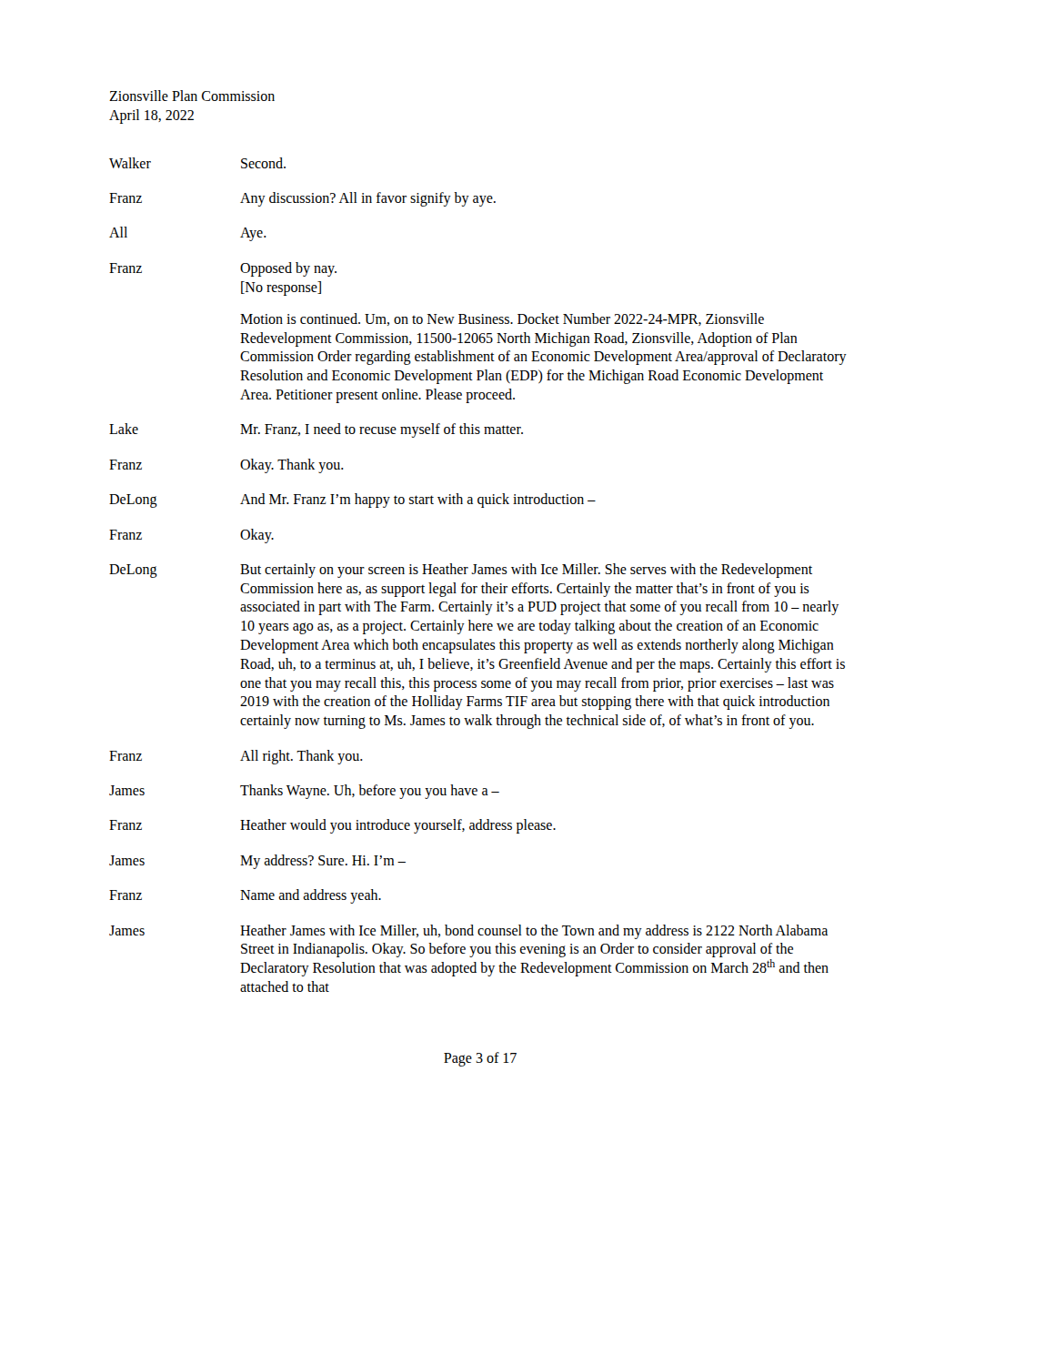Zionsville Plan Commission
April 18, 2022
| Walker | Second. |
| Franz | Any discussion? All in favor signify by aye. |
| All | Aye. |
| Franz | Opposed by nay. [No response] Motion is continued. Um, on to New Business. Docket Number 2022-24-MPR, Zionsville Redevelopment Commission, 11500-12065 North Michigan Road, Zionsville, Adoption of Plan Commission Order regarding establishment of an Economic Development Area/approval of Declaratory Resolution and Economic Development Plan (EDP) for the Michigan Road Economic Development Area. Petitioner present online. Please proceed. |
| Lake | Mr. Franz, I need to recuse myself of this matter. |
| Franz | Okay. Thank you. |
| DeLong | And Mr. Franz I’m happy to start with a quick introduction – |
| Franz | Okay. |
| DeLong | But certainly on your screen is Heather James with Ice Miller. She serves with the Redevelopment Commission here as, as support legal for their efforts. Certainly the matter that’s in front of you is associated in part with The Farm. Certainly it’s a PUD project that some of you recall from 10 – nearly 10 years ago as, as a project. Certainly here we are today talking about the creation of an Economic Development Area which both encapsulates this property as well as extends northerly along Michigan Road, uh, to a terminus at, uh, I believe, it’s Greenfield Avenue and per the maps. Certainly this effort is one that you may recall this, this process some of you may recall from prior, prior exercises – last was 2019 with the creation of the Holliday Farms TIF area but stopping there with that quick introduction certainly now turning to Ms. James to walk through the technical side of, of what’s in front of you. |
| Franz | All right. Thank you. |
| James | Thanks Wayne. Uh, before you you have a – |
| Franz | Heather would you introduce yourself, address please. |
| James | My address? Sure. Hi. I’m – |
| Franz | Name and address yeah. |
| James | Heather James with Ice Miller, uh, bond counsel to the Town and my address is 2122 North Alabama Street in Indianapolis. Okay. So before you this evening is an Order to consider approval of the Declaratory Resolution that was adopted by the Redevelopment Commission on March 28 th and then attached to that |
Page 3 of 17